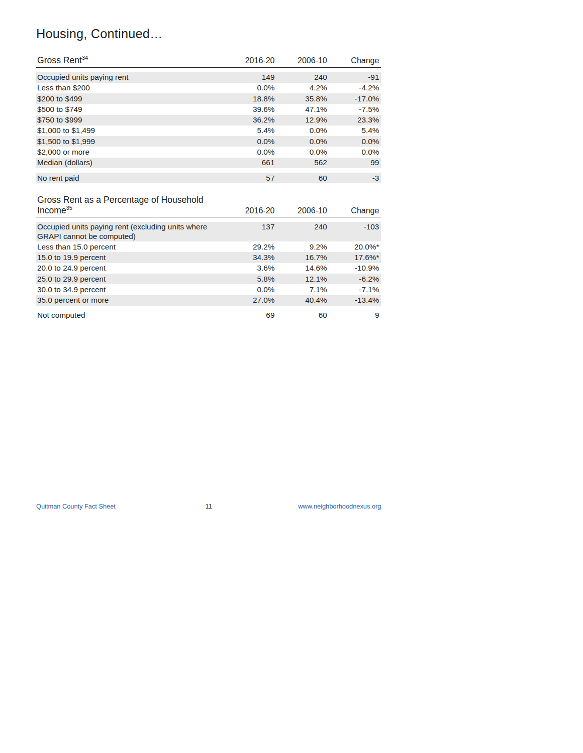Housing, Continued…
| Gross Rent 34 | 2016-20 | 2006-10 | Change |
| --- | --- | --- | --- |
| Occupied units paying rent | 149 | 240 | -91 |
| Less than $200 | 0.0% | 4.2% | -4.2% |
| $200 to $499 | 18.8% | 35.8% | -17.0% |
| $500 to $749 | 39.6% | 47.1% | -7.5% |
| $750 to $999 | 36.2% | 12.9% | 23.3% |
| $1,000 to $1,499 | 5.4% | 0.0% | 5.4% |
| $1,500 to $1,999 | 0.0% | 0.0% | 0.0% |
| $2,000 or more | 0.0% | 0.0% | 0.0% |
| Median (dollars) | 661 | 562 | 99 |
| No rent paid | 57 | 60 | -3 |
| Gross Rent as a Percentage of Household Income 35 | 2016-20 | 2006-10 | Change |
| --- | --- | --- | --- |
| Occupied units paying rent (excluding units where GRAPI cannot be computed) | 137 | 240 | -103 |
| Less than 15.0 percent | 29.2% | 9.2% | 20.0%* |
| 15.0 to 19.9 percent | 34.3% | 16.7% | 17.6%* |
| 20.0 to 24.9 percent | 3.6% | 14.6% | -10.9% |
| 25.0 to 29.9 percent | 5.8% | 12.1% | -6.2% |
| 30.0 to 34.9 percent | 0.0% | 7.1% | -7.1% |
| 35.0 percent or more | 27.0% | 40.4% | -13.4% |
| Not computed | 69 | 60 | 9 |
| Quitman County Fact Sheet | 11 | www.neighborhoodnexus.org |